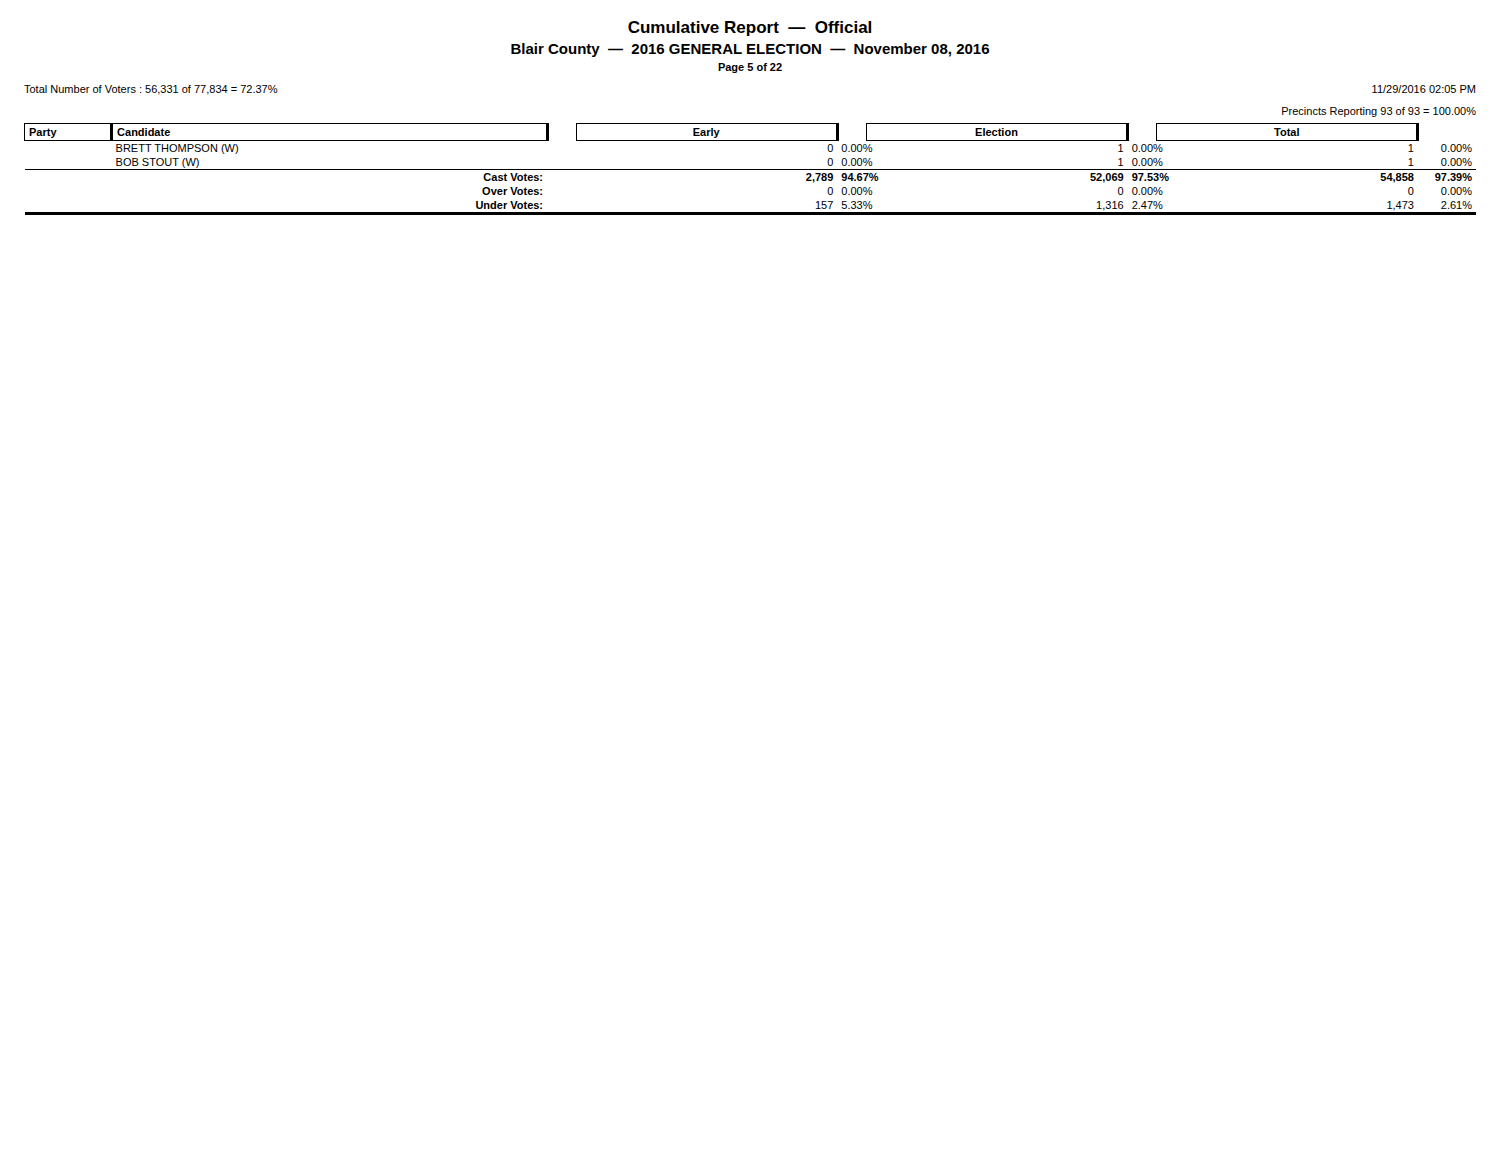Cumulative Report — Official
Blair County — 2016 GENERAL ELECTION — November 08, 2016
Page 5 of 22
Total Number of Voters : 56,331 of 77,834 = 72.37%
11/29/2016 02:05 PM
Precincts Reporting 93 of 93 = 100.00%
| Party | Candidate | | Early | | Election | | Total | |
| --- | --- | --- | --- | --- | --- | --- | --- | --- |
| | BRETT THOMPSON (W) | | 0 | 0.00% | 1 | 0.00% | 1 | 0.00% |
| | BOB STOUT (W) | | 0 | 0.00% | 1 | 0.00% | 1 | 0.00% |
| | Cast Votes: | | 2,789 | 94.67% | 52,069 | 97.53% | 54,858 | 97.39% |
| | Over Votes: | | 0 | 0.00% | 0 | 0.00% | 0 | 0.00% |
| | Under Votes: | | 157 | 5.33% | 1,316 | 2.47% | 1,473 | 2.61% |